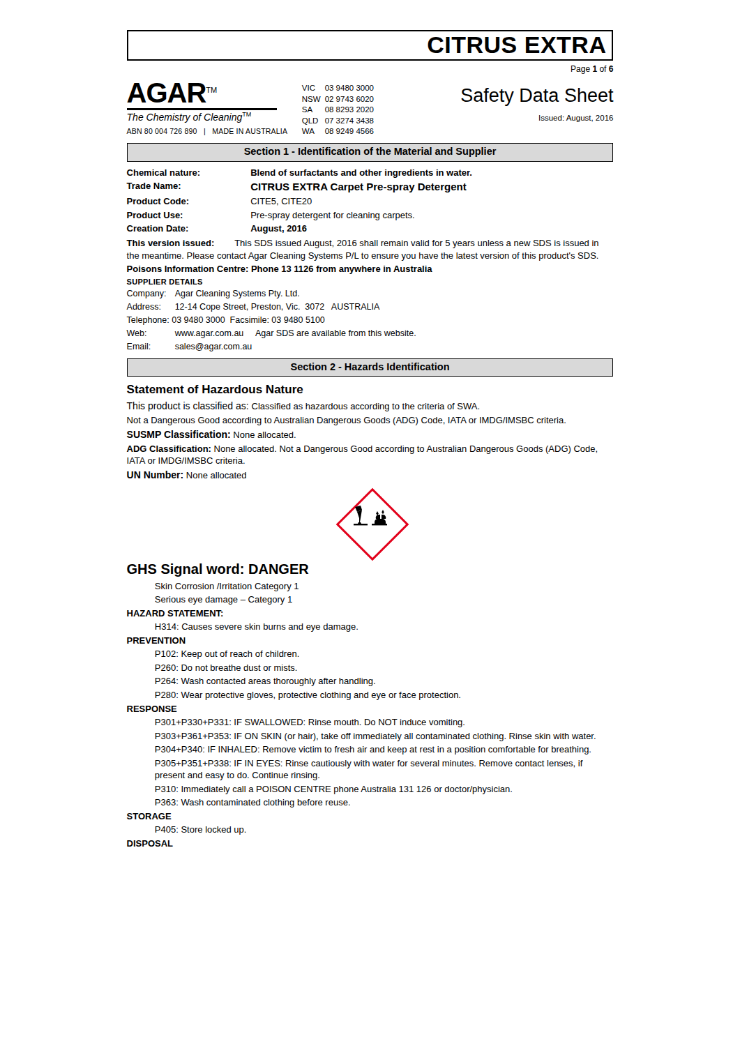CITRUS EXTRA
Page 1 of 6
AGARTM
The Chemistry of CleaningTM
ABN 80 004 726 890 | MADE IN AUSTRALIA
| VIC | 03 9480 3000 |
| NSW | 02 9743 6020 |
| SA | 08 8293 2020 |
| QLD | 07 3274 3438 |
| WA | 08 9249 4566 |
Safety Data Sheet
Issued: August, 2016
Section 1 - Identification of the Material and Supplier
| Chemical nature: | Blend of surfactants and other ingredients in water. |
| Trade Name: | CITRUS EXTRA Carpet Pre-spray Detergent |
| Product Code: | CITE5, CITE20 |
| Product Use: | Pre-spray detergent for cleaning carpets. |
| Creation Date: | August, 2016 |
This version issued: This SDS issued August, 2016 shall remain valid for 5 years unless a new SDS is issued in the meantime. Please contact Agar Cleaning Systems P/L to ensure you have the latest version of this product's SDS.
Poisons Information Centre: Phone 13 1126 from anywhere in Australia
SUPPLIER DETAILS
Company: Agar Cleaning Systems Pty. Ltd.
Address: 12-14 Cope Street, Preston, Vic. 3072 AUSTRALIA
Telephone: 03 9480 3000 Facsimile: 03 9480 5100
Web: www.agar.com.au Agar SDS are available from this website.
Email: sales@agar.com.au
Section 2 - Hazards Identification
Statement of Hazardous Nature
This product is classified as: Classified as hazardous according to the criteria of SWA.
Not a Dangerous Good according to Australian Dangerous Goods (ADG) Code, IATA or IMDG/IMSBC criteria.
SUSMP Classification: None allocated.
ADG Classification: None allocated. Not a Dangerous Good according to Australian Dangerous Goods (ADG) Code, IATA or IMDG/IMSBC criteria.
UN Number: None allocated
GHS Signal word: DANGER
Skin Corrosion /Irritation Category 1
Serious eye damage – Category 1
HAZARD STATEMENT:
H314: Causes severe skin burns and eye damage.
PREVENTION
P102: Keep out of reach of children.
P260: Do not breathe dust or mists.
P264: Wash contacted areas thoroughly after handling.
P280: Wear protective gloves, protective clothing and eye or face protection.
RESPONSE
P301+P330+P331: IF SWALLOWED: Rinse mouth. Do NOT induce vomiting.
P303+P361+P353: IF ON SKIN (or hair), take off immediately all contaminated clothing. Rinse skin with water.
P304+P340: IF INHALED: Remove victim to fresh air and keep at rest in a position comfortable for breathing.
P305+P351+P338: IF IN EYES: Rinse cautiously with water for several minutes. Remove contact lenses, if present and easy to do. Continue rinsing.
P310: Immediately call a POISON CENTRE phone Australia 131 126 or doctor/physician.
P363: Wash contaminated clothing before reuse.
STORAGE
P405: Store locked up.
DISPOSAL